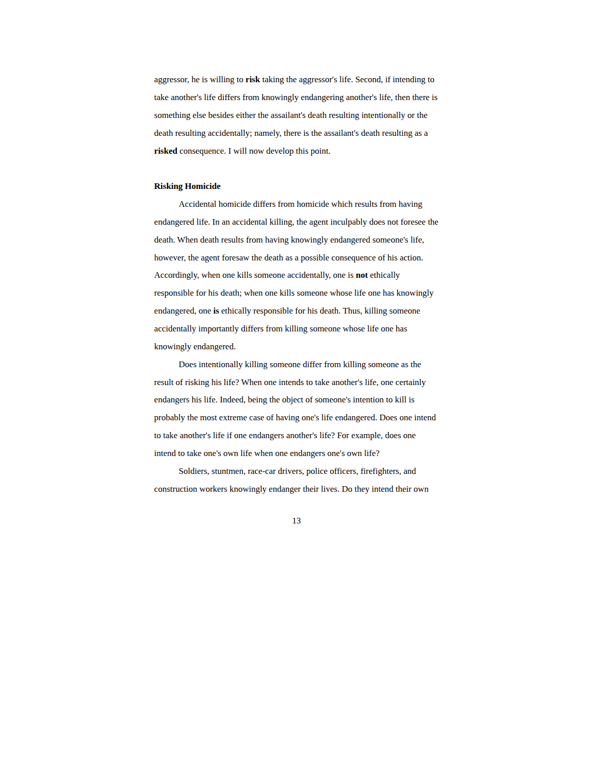aggressor, he is willing to risk taking the aggressor's life. Second, if intending to take another's life differs from knowingly endangering another's life, then there is something else besides either the assailant's death resulting intentionally or the death resulting accidentally; namely, there is the assailant's death resulting as a risked consequence. I will now develop this point.
Risking Homicide
Accidental homicide differs from homicide which results from having endangered life. In an accidental killing, the agent inculpably does not foresee the death. When death results from having knowingly endangered someone's life, however, the agent foresaw the death as a possible consequence of his action. Accordingly, when one kills someone accidentally, one is not ethically responsible for his death; when one kills someone whose life one has knowingly endangered, one is ethically responsible for his death. Thus, killing someone accidentally importantly differs from killing someone whose life one has knowingly endangered.
Does intentionally killing someone differ from killing someone as the result of risking his life? When one intends to take another's life, one certainly endangers his life. Indeed, being the object of someone's intention to kill is probably the most extreme case of having one's life endangered. Does one intend to take another's life if one endangers another's life? For example, does one intend to take one's own life when one endangers one's own life?
Soldiers, stuntmen, race-car drivers, police officers, firefighters, and construction workers knowingly endanger their lives. Do they intend their own
13